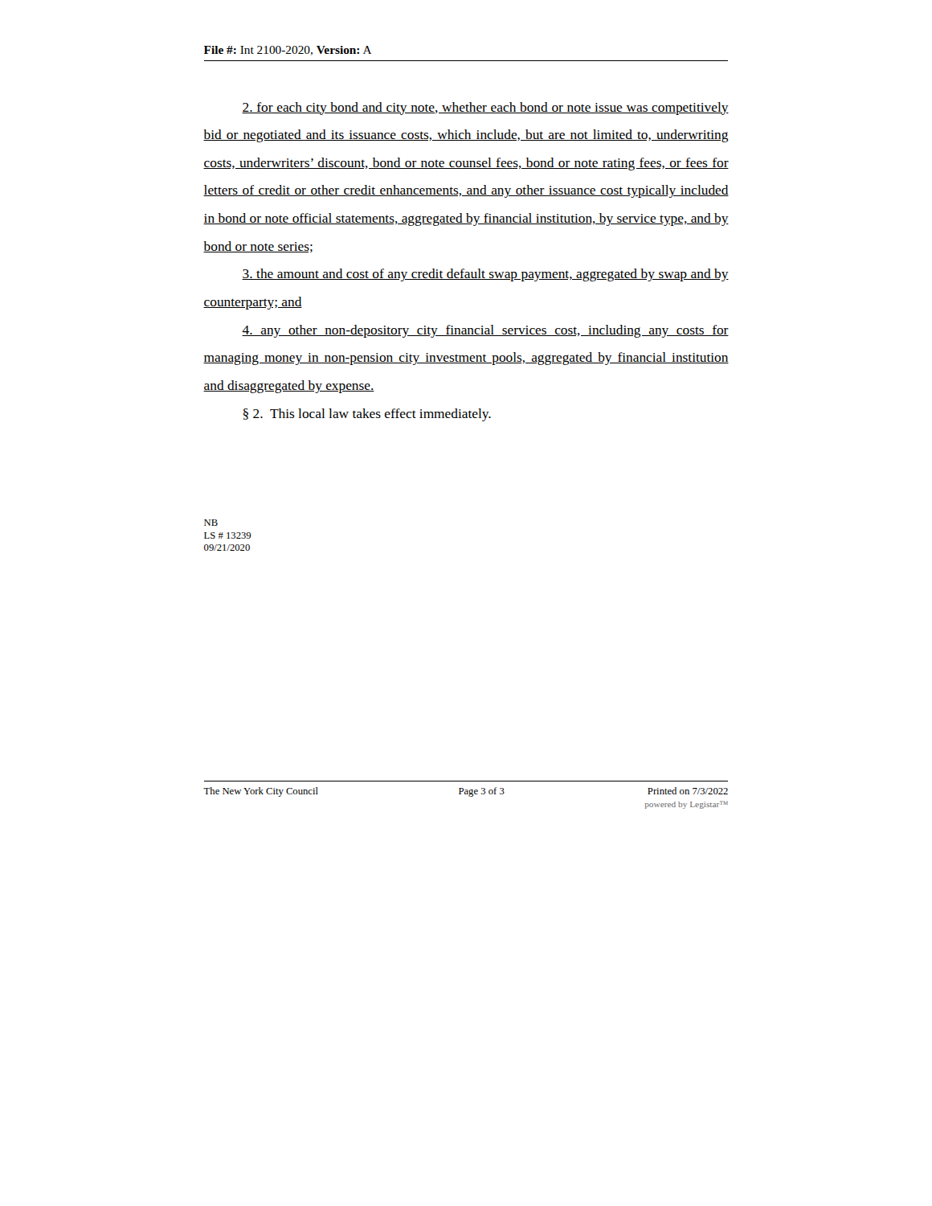File #: Int 2100-2020, Version: A
2. for each city bond and city note, whether each bond or note issue was competitively bid or negotiated and its issuance costs, which include, but are not limited to, underwriting costs, underwriters’ discount, bond or note counsel fees, bond or note rating fees, or fees for letters of credit or other credit enhancements, and any other issuance cost typically included in bond or note official statements, aggregated by financial institution, by service type, and by bond or note series;
3. the amount and cost of any credit default swap payment, aggregated by swap and by counterparty; and
4. any other non-depository city financial services cost, including any costs for managing money in non-pension city investment pools, aggregated by financial institution and disaggregated by expense.
§ 2. This local law takes effect immediately.
NB
LS # 13239
09/21/2020
The New York City Council
Page 3 of 3
Printed on 7/3/2022 powered by Legistar™